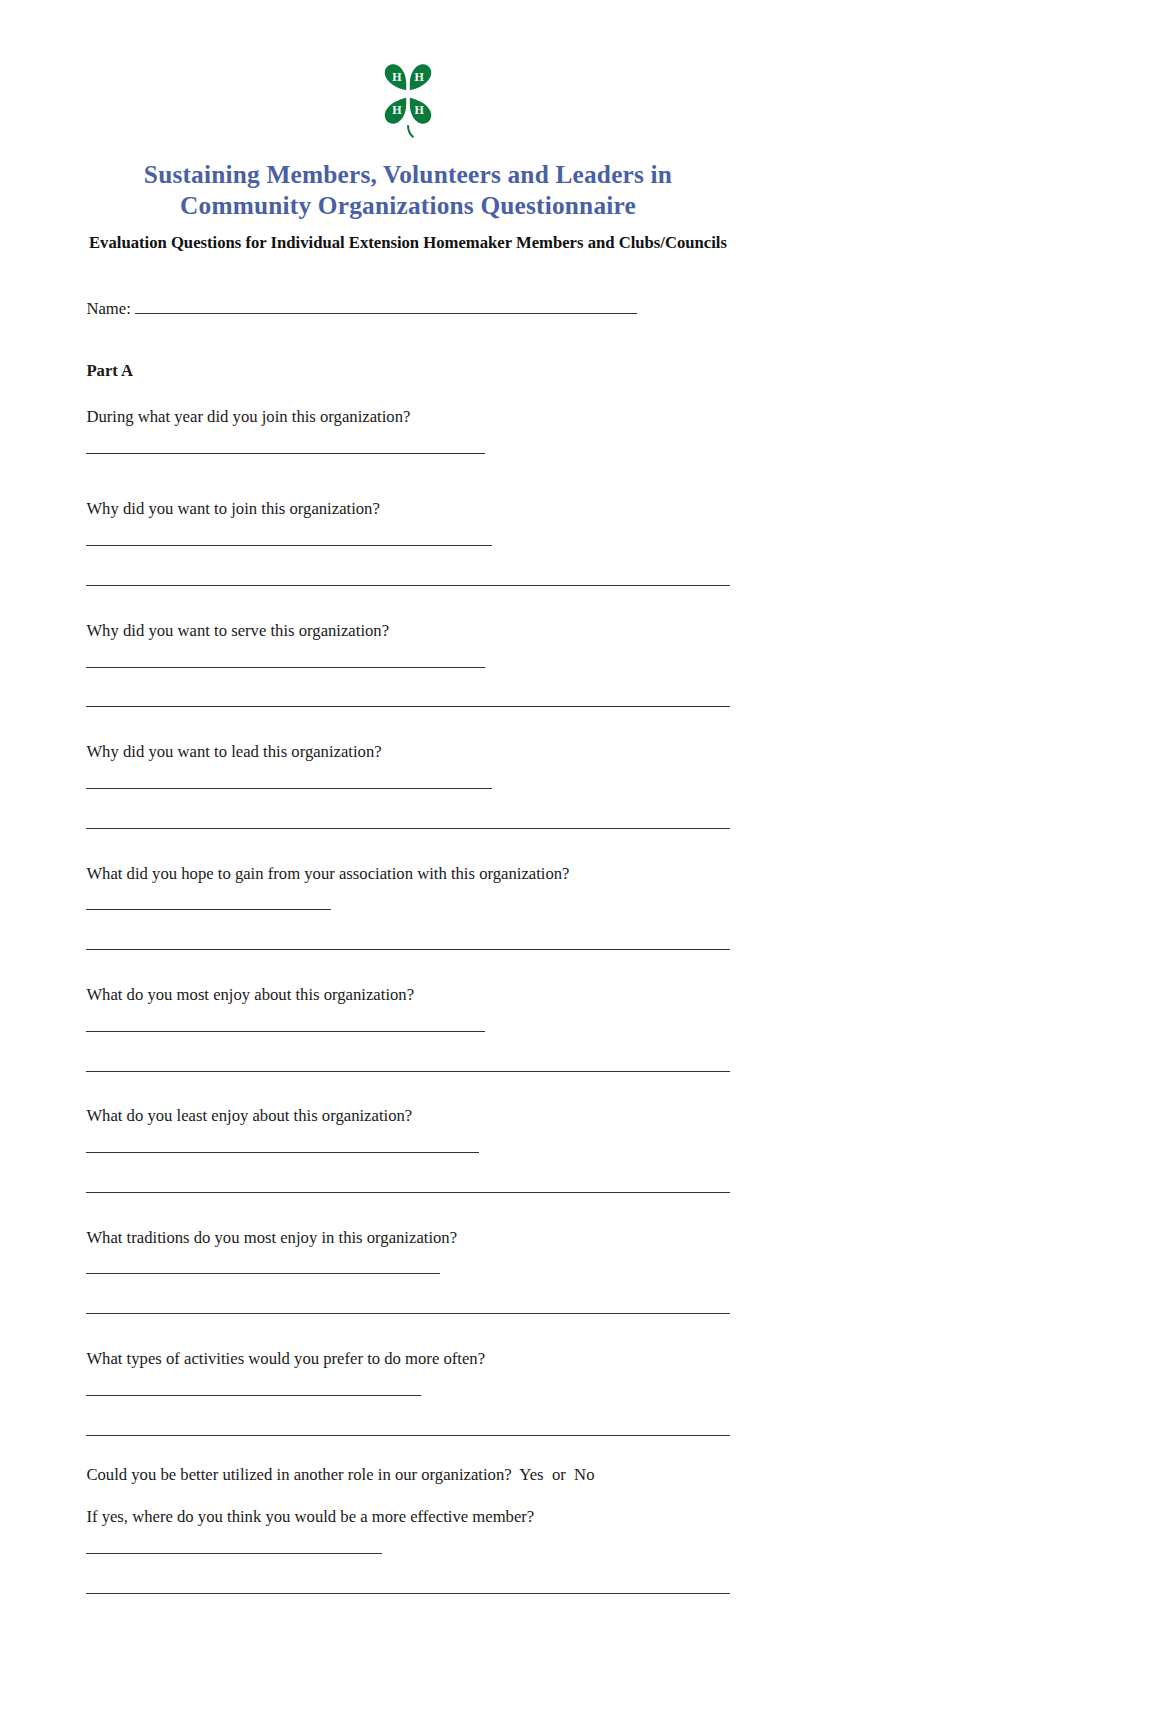H H H H
Sustaining Members, Volunteers and Leaders in
Community Organizations Questionnaire
Evaluation Questions for Individual Extension Homemaker Members and Clubs/Councils
Name:
Part A
During what year did you join this organization?
Why did you want to join this organization?
Why did you want to serve this organization?
Why did you want to lead this organization?
What did you hope to gain from your association with this organization?
What do you most enjoy about this organization?
What do you least enjoy about this organization?
What traditions do you most enjoy in this organization?
What types of activities would you prefer to do more often?
Could you be better utilized in another role in our organization? Yes or No
If yes, where do you think you would be a more effective member?